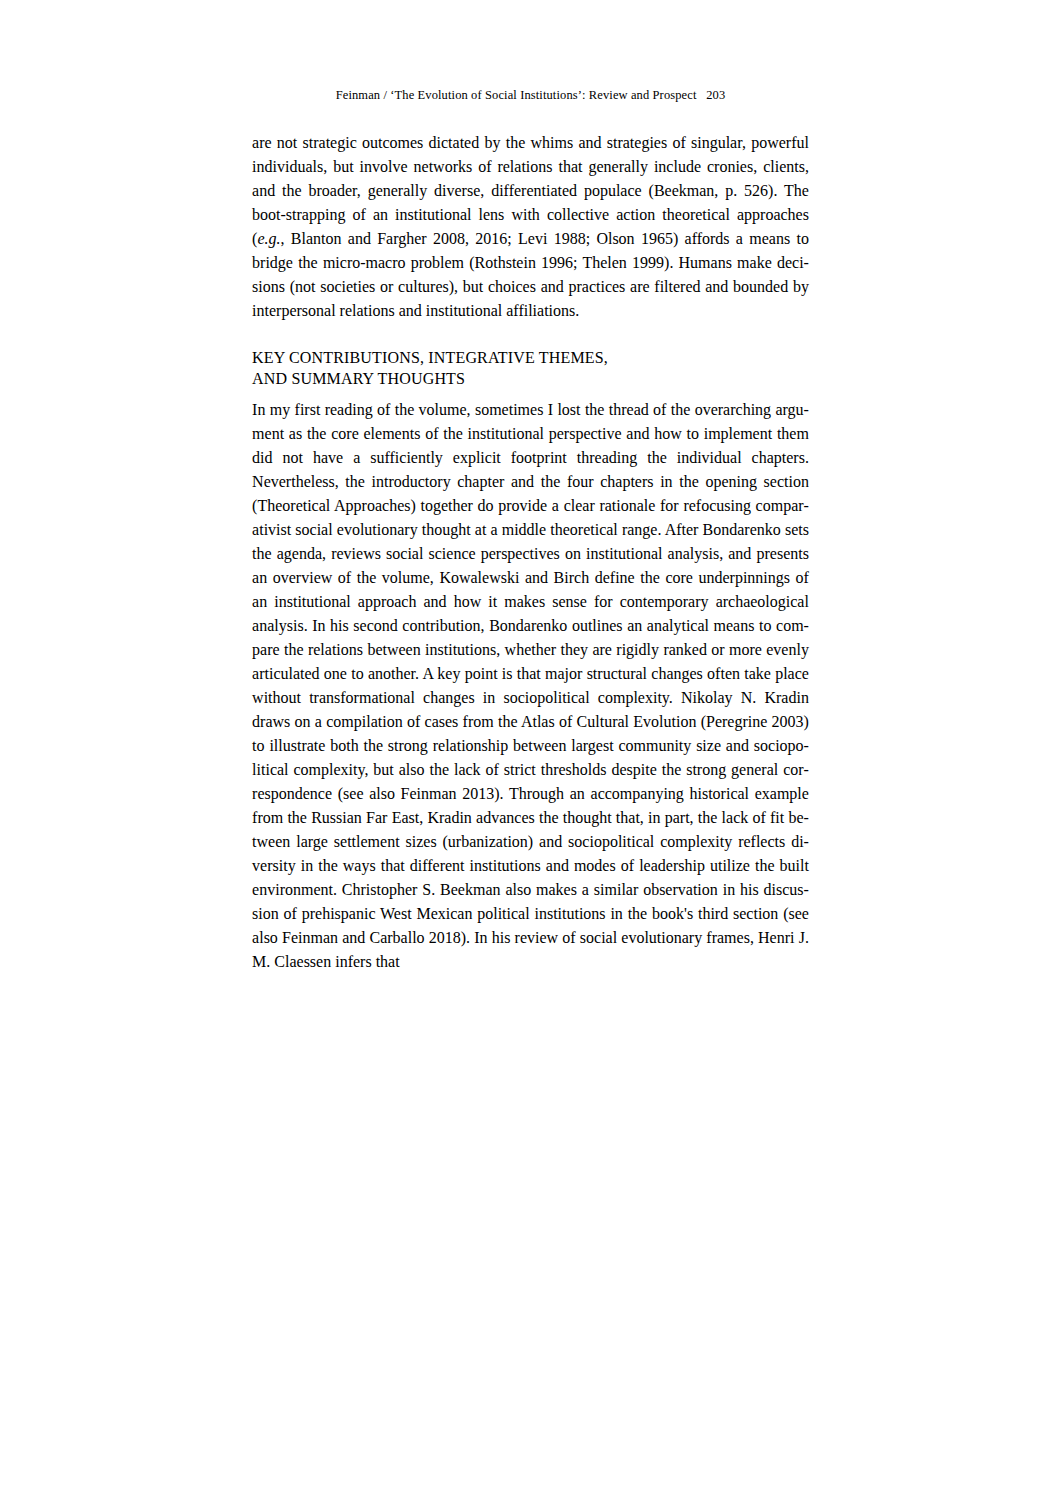Feinman / ‘The Evolution of Social Institutions’: Review and Prospect 203
are not strategic outcomes dictated by the whims and strategies of singular, powerful individuals, but involve networks of relations that generally include cronies, clients, and the broader, generally diverse, differentiated populace (Beekman, p. 526). The boot-strapping of an institutional lens with collective action theoretical approaches (e.g., Blanton and Fargher 2008, 2016; Levi 1988; Olson 1965) affords a means to bridge the micro-macro problem (Rothstein 1996; Thelen 1999). Humans make decisions (not societies or cultures), but choices and practices are filtered and bounded by interpersonal relations and institutional affiliations.
Key contributions, integrative themes,
and summary thoughts
In my first reading of the volume, sometimes I lost the thread of the overarching argument as the core elements of the institutional perspective and how to implement them did not have a sufficiently explicit footprint threading the individual chapters. Nevertheless, the introductory chapter and the four chapters in the opening section (Theoretical Approaches) together do provide a clear rationale for refocusing comparativist social evolutionary thought at a middle theoretical range. After Bondarenko sets the agenda, reviews social science perspectives on institutional analysis, and presents an overview of the volume, Kowalewski and Birch define the core underpinnings of an institutional approach and how it makes sense for contemporary archaeological analysis. In his second contribution, Bondarenko outlines an analytical means to compare the relations between institutions, whether they are rigidly ranked or more evenly articulated one to another. A key point is that major structural changes often take place without transformational changes in sociopolitical complexity. Nikolay N. Kradin draws on a compilation of cases from the Atlas of Cultural Evolution (Peregrine 2003) to illustrate both the strong relationship between largest community size and sociopolitical complexity, but also the lack of strict thresholds despite the strong general correspondence (see also Feinman 2013). Through an accompanying historical example from the Russian Far East, Kradin advances the thought that, in part, the lack of fit between large settlement sizes (urbanization) and sociopolitical complexity reflects diversity in the ways that different institutions and modes of leadership utilize the built environment. Christopher S. Beekman also makes a similar observation in his discussion of prehispanic West Mexican political institutions in the book's third section (see also Feinman and Carballo 2018). In his review of social evolutionary frames, Henri J. M. Claessen infers that